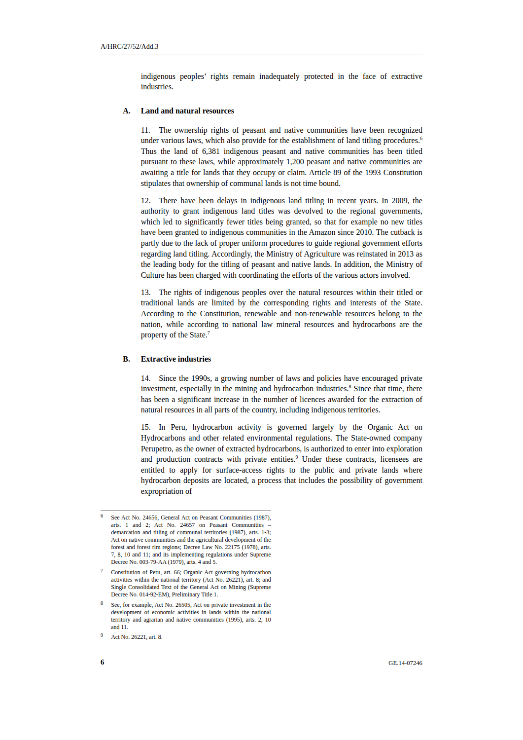A/HRC/27/52/Add.3
indigenous peoples’ rights remain inadequately protected in the face of extractive industries.
A. Land and natural resources
11. The ownership rights of peasant and native communities have been recognized under various laws, which also provide for the establishment of land titling procedures.6 Thus the land of 6,381 indigenous peasant and native communities has been titled pursuant to these laws, while approximately 1,200 peasant and native communities are awaiting a title for lands that they occupy or claim. Article 89 of the 1993 Constitution stipulates that ownership of communal lands is not time bound.
12. There have been delays in indigenous land titling in recent years. In 2009, the authority to grant indigenous land titles was devolved to the regional governments, which led to significantly fewer titles being granted, so that for example no new titles have been granted to indigenous communities in the Amazon since 2010. The cutback is partly due to the lack of proper uniform procedures to guide regional government efforts regarding land titling. Accordingly, the Ministry of Agriculture was reinstated in 2013 as the leading body for the titling of peasant and native lands. In addition, the Ministry of Culture has been charged with coordinating the efforts of the various actors involved.
13. The rights of indigenous peoples over the natural resources within their titled or traditional lands are limited by the corresponding rights and interests of the State. According to the Constitution, renewable and non-renewable resources belong to the nation, while according to national law mineral resources and hydrocarbons are the property of the State.7
B. Extractive industries
14. Since the 1990s, a growing number of laws and policies have encouraged private investment, especially in the mining and hydrocarbon industries.8 Since that time, there has been a significant increase in the number of licences awarded for the extraction of natural resources in all parts of the country, including indigenous territories.
15. In Peru, hydrocarbon activity is governed largely by the Organic Act on Hydrocarbons and other related environmental regulations. The State-owned company Perupetro, as the owner of extracted hydrocarbons, is authorized to enter into exploration and production contracts with private entities.9 Under these contracts, licensees are entitled to apply for surface-access rights to the public and private lands where hydrocarbon deposits are located, a process that includes the possibility of government expropriation of
6 See Act No. 24656, General Act on Peasant Communities (1987), arts. 1 and 2; Act No. 24657 on Peasant Communities – demarcation and titling of communal territories (1987), arts. 1-3; Act on native communities and the agricultural development of the forest and forest rim regions; Decree Law No. 22175 (1978), arts. 7, 8, 10 and 11; and its implementing regulations under Supreme Decree No. 003-79-AA (1979), arts. 4 and 5.
7 Constitution of Peru, art. 66; Organic Act governing hydrocarbon activities within the national territory (Act No. 26221), art. 8; and Single Consolidated Text of the General Act on Mining (Supreme Decree No. 014-92-EM), Preliminary Title 1.
8 See, for example, Act No. 26505, Act on private investment in the development of economic activities in lands within the national territory and agrarian and native communities (1995), arts. 2, 10 and 11.
9 Act No. 26221, art. 8.
6 GE.14-07246